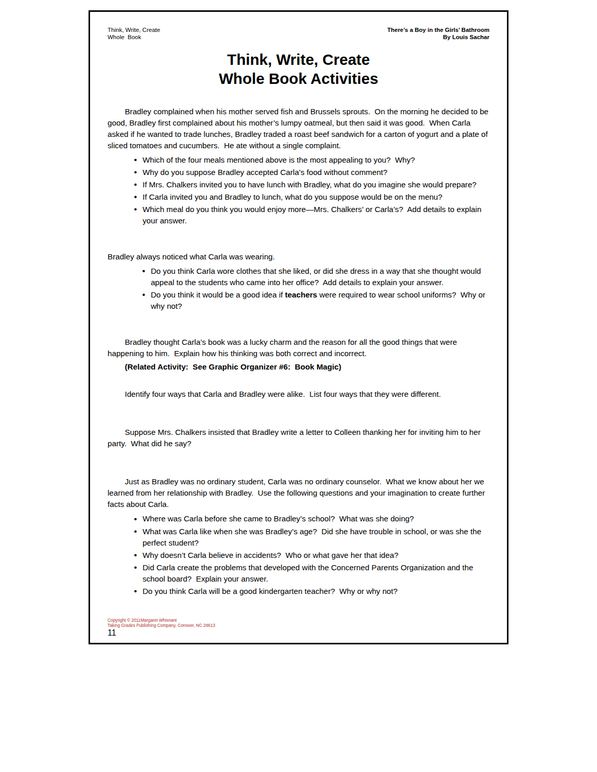Think, Write, Create
Whole Book
There’s a Boy in the Girls’ Bathroom
By Louis Sachar
Think, Write, Create
Whole Book Activities
Bradley complained when his mother served fish and Brussels sprouts. On the morning he decided to be good, Bradley first complained about his mother’s lumpy oatmeal, but then said it was good. When Carla asked if he wanted to trade lunches, Bradley traded a roast beef sandwich for a carton of yogurt and a plate of sliced tomatoes and cucumbers. He ate without a single complaint.
Which of the four meals mentioned above is the most appealing to you? Why?
Why do you suppose Bradley accepted Carla’s food without comment?
If Mrs. Chalkers invited you to have lunch with Bradley, what do you imagine she would prepare?
If Carla invited you and Bradley to lunch, what do you suppose would be on the menu?
Which meal do you think you would enjoy more—Mrs. Chalkers’ or Carla’s? Add details to explain your answer.
Bradley always noticed what Carla was wearing.
Do you think Carla wore clothes that she liked, or did she dress in a way that she thought would appeal to the students who came into her office? Add details to explain your answer.
Do you think it would be a good idea if teachers were required to wear school uniforms? Why or why not?
Bradley thought Carla’s book was a lucky charm and the reason for all the good things that were happening to him. Explain how his thinking was both correct and incorrect.
(Related Activity: See Graphic Organizer #6: Book Magic)
Identify four ways that Carla and Bradley were alike. List four ways that they were different.
Suppose Mrs. Chalkers insisted that Bradley write a letter to Colleen thanking her for inviting him to her party. What did he say?
Just as Bradley was no ordinary student, Carla was no ordinary counselor. What we know about her we learned from her relationship with Bradley. Use the following questions and your imagination to create further facts about Carla.
Where was Carla before she came to Bradley’s school? What was she doing?
What was Carla like when she was Bradley’s age? Did she have trouble in school, or was she the perfect student?
Why doesn’t Carla believe in accidents? Who or what gave her that idea?
Did Carla create the problems that developed with the Concerned Parents Organization and the school board? Explain your answer.
Do you think Carla will be a good kindergarten teacher? Why or why not?
Copyright © 2011Margaret Whisnant
Taking Grades Publishing Company, Conover, NC 28613
11